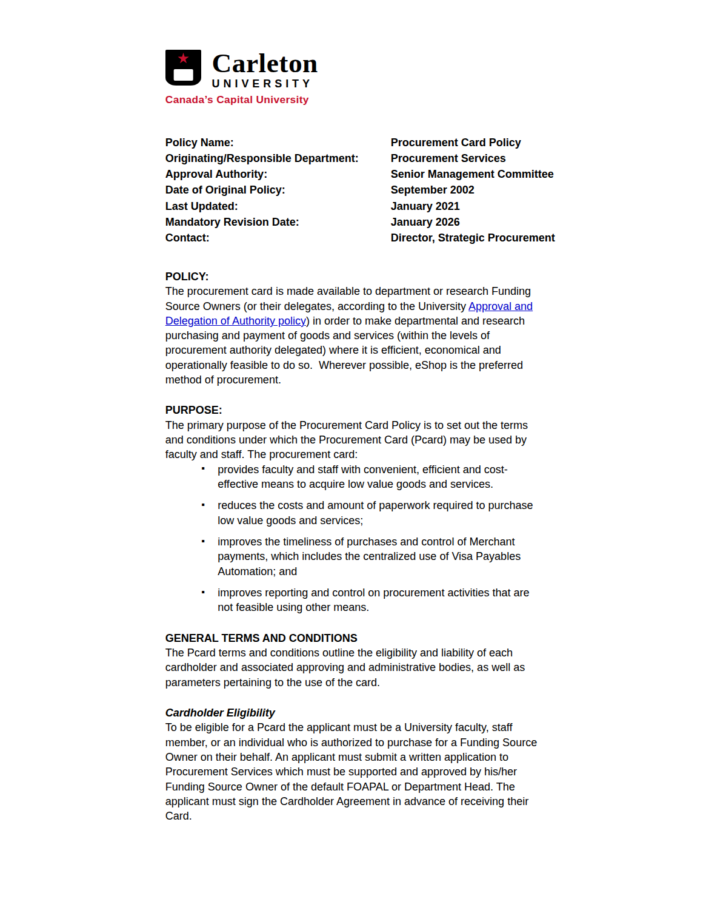Carleton
UNIVERSITY
Canada’s Capital University
| Policy Name: | Procurement Card Policy |
| Originating/Responsible Department: | Procurement Services |
| Approval Authority: | Senior Management Committee |
| Date of Original Policy: | September 2002 |
| Last Updated: | January 2021 |
| Mandatory Revision Date: | January 2026 |
| Contact: | Director, Strategic Procurement |
POLICY:
The procurement card is made available to department or research Funding Source Owners (or their delegates, according to the University Approval and Delegation of Authority policy) in order to make departmental and research purchasing and payment of goods and services (within the levels of procurement authority delegated) where it is efficient, economical and operationally feasible to do so. Wherever possible, eShop is the preferred method of procurement.
PURPOSE:
The primary purpose of the Procurement Card Policy is to set out the terms and conditions under which the Procurement Card (Pcard) may be used by faculty and staff. The procurement card:
provides faculty and staff with convenient, efficient and cost-effective means to acquire low value goods and services.
reduces the costs and amount of paperwork required to purchase low value goods and services;
improves the timeliness of purchases and control of Merchant payments, which includes the centralized use of Visa Payables Automation; and
improves reporting and control on procurement activities that are not feasible using other means.
GENERAL TERMS AND CONDITIONS
The Pcard terms and conditions outline the eligibility and liability of each cardholder and associated approving and administrative bodies, as well as parameters pertaining to the use of the card.
Cardholder Eligibility
To be eligible for a Pcard the applicant must be a University faculty, staff member, or an individual who is authorized to purchase for a Funding Source Owner on their behalf. An applicant must submit a written application to Procurement Services which must be supported and approved by his/her Funding Source Owner of the default FOAPAL or Department Head. The applicant must sign the Cardholder Agreement in advance of receiving their Card.